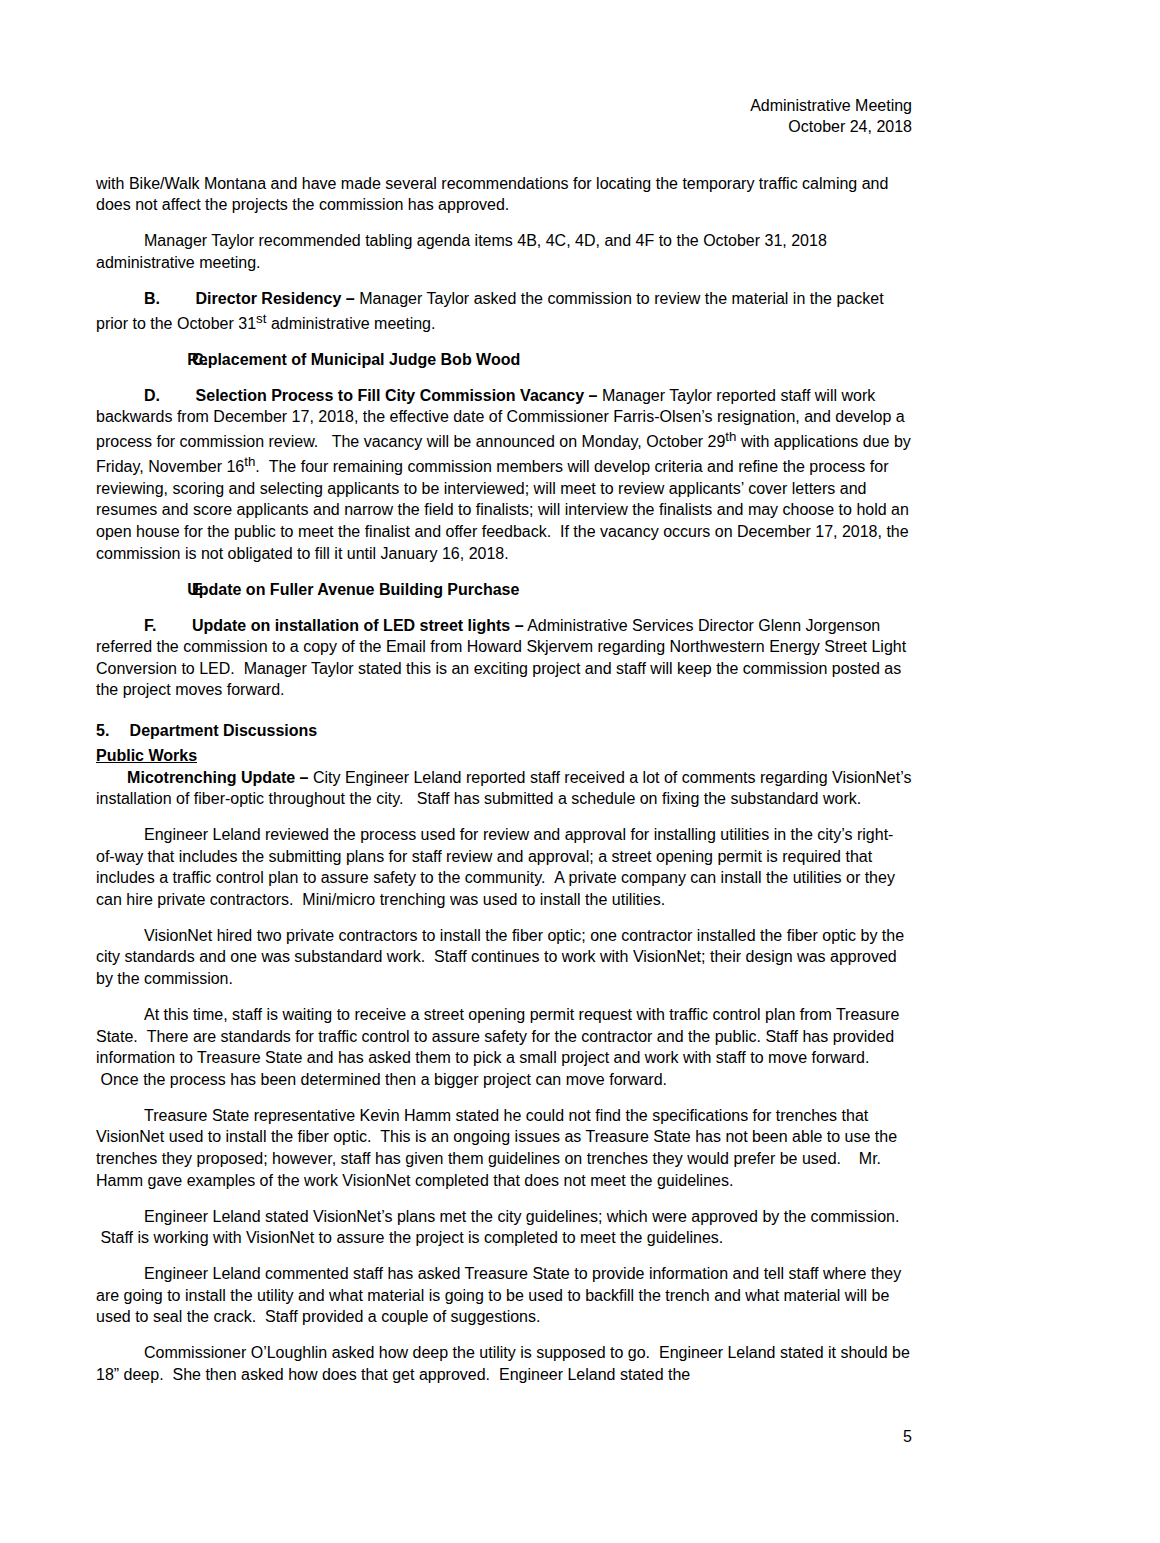Administrative Meeting
October 24, 2018
with Bike/Walk Montana and have made several recommendations for locating the temporary traffic calming and does not affect the projects the commission has approved.
Manager Taylor recommended tabling agenda items 4B, 4C, 4D, and 4F to the October 31, 2018 administrative meeting.
B. Director Residency – Manager Taylor asked the commission to review the material in the packet prior to the October 31st administrative meeting.
C. Replacement of Municipal Judge Bob Wood
D. Selection Process to Fill City Commission Vacancy – Manager Taylor reported staff will work backwards from December 17, 2018, the effective date of Commissioner Farris-Olsen’s resignation, and develop a process for commission review. The vacancy will be announced on Monday, October 29th with applications due by Friday, November 16th. The four remaining commission members will develop criteria and refine the process for reviewing, scoring and selecting applicants to be interviewed; will meet to review applicants’ cover letters and resumes and score applicants and narrow the field to finalists; will interview the finalists and may choose to hold an open house for the public to meet the finalist and offer feedback. If the vacancy occurs on December 17, 2018, the commission is not obligated to fill it until January 16, 2018.
E. Update on Fuller Avenue Building Purchase
F. Update on installation of LED street lights – Administrative Services Director Glenn Jorgenson referred the commission to a copy of the Email from Howard Skjervem regarding Northwestern Energy Street Light Conversion to LED. Manager Taylor stated this is an exciting project and staff will keep the commission posted as the project moves forward.
5. Department Discussions
Public Works
Micotrenching Update – City Engineer Leland reported staff received a lot of comments regarding VisionNet’s installation of fiber-optic throughout the city. Staff has submitted a schedule on fixing the substandard work.
Engineer Leland reviewed the process used for review and approval for installing utilities in the city’s right-of-way that includes the submitting plans for staff review and approval; a street opening permit is required that includes a traffic control plan to assure safety to the community. A private company can install the utilities or they can hire private contractors. Mini/micro trenching was used to install the utilities.
VisionNet hired two private contractors to install the fiber optic; one contractor installed the fiber optic by the city standards and one was substandard work. Staff continues to work with VisionNet; their design was approved by the commission.
At this time, staff is waiting to receive a street opening permit request with traffic control plan from Treasure State. There are standards for traffic control to assure safety for the contractor and the public. Staff has provided information to Treasure State and has asked them to pick a small project and work with staff to move forward. Once the process has been determined then a bigger project can move forward.
Treasure State representative Kevin Hamm stated he could not find the specifications for trenches that VisionNet used to install the fiber optic. This is an ongoing issues as Treasure State has not been able to use the trenches they proposed; however, staff has given them guidelines on trenches they would prefer be used. Mr. Hamm gave examples of the work VisionNet completed that does not meet the guidelines.
Engineer Leland stated VisionNet’s plans met the city guidelines; which were approved by the commission. Staff is working with VisionNet to assure the project is completed to meet the guidelines.
Engineer Leland commented staff has asked Treasure State to provide information and tell staff where they are going to install the utility and what material is going to be used to backfill the trench and what material will be used to seal the crack. Staff provided a couple of suggestions.
Commissioner O’Loughlin asked how deep the utility is supposed to go. Engineer Leland stated it should be 18” deep. She then asked how does that get approved. Engineer Leland stated the
5